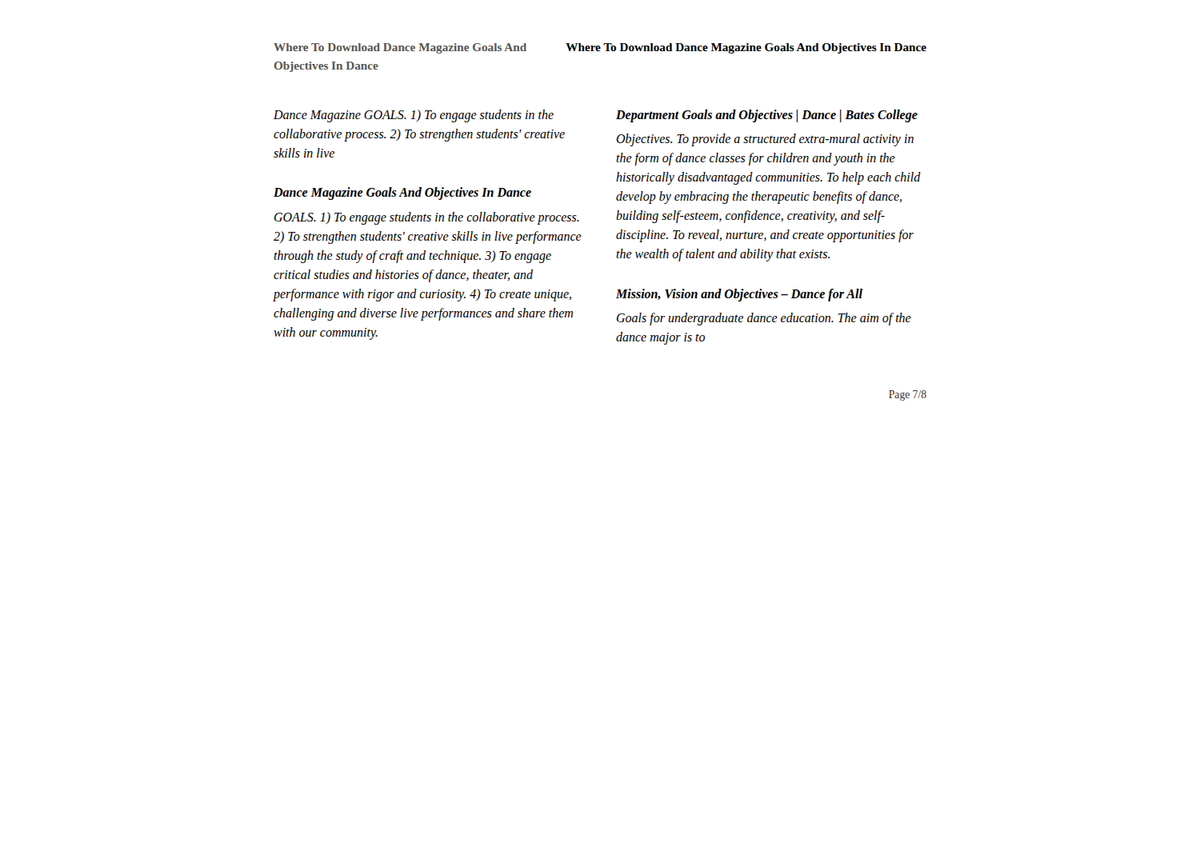Where To Download Dance Magazine Goals And Objectives In Dance Where To Download Dance Magazine Goals And Objectives In Dance
Dance Magazine GOALS. 1) To engage students in the collaborative process. 2) To strengthen students' creative skills in live
Dance Magazine Goals And Objectives In Dance
GOALS. 1) To engage students in the collaborative process. 2) To strengthen students' creative skills in live performance through the study of craft and technique. 3) To engage critical studies and histories of dance, theater, and performance with rigor and curiosity. 4) To create unique, challenging and diverse live performances and share them with our community.
Department Goals and Objectives | Dance | Bates College
Objectives. To provide a structured extra-mural activity in the form of dance classes for children and youth in the historically disadvantaged communities. To help each child develop by embracing the therapeutic benefits of dance, building self-esteem, confidence, creativity, and self-discipline. To reveal, nurture, and create opportunities for the wealth of talent and ability that exists.
Mission, Vision and Objectives – Dance for All
Goals for undergraduate dance education. The aim of the dance major is to
Page 7/8